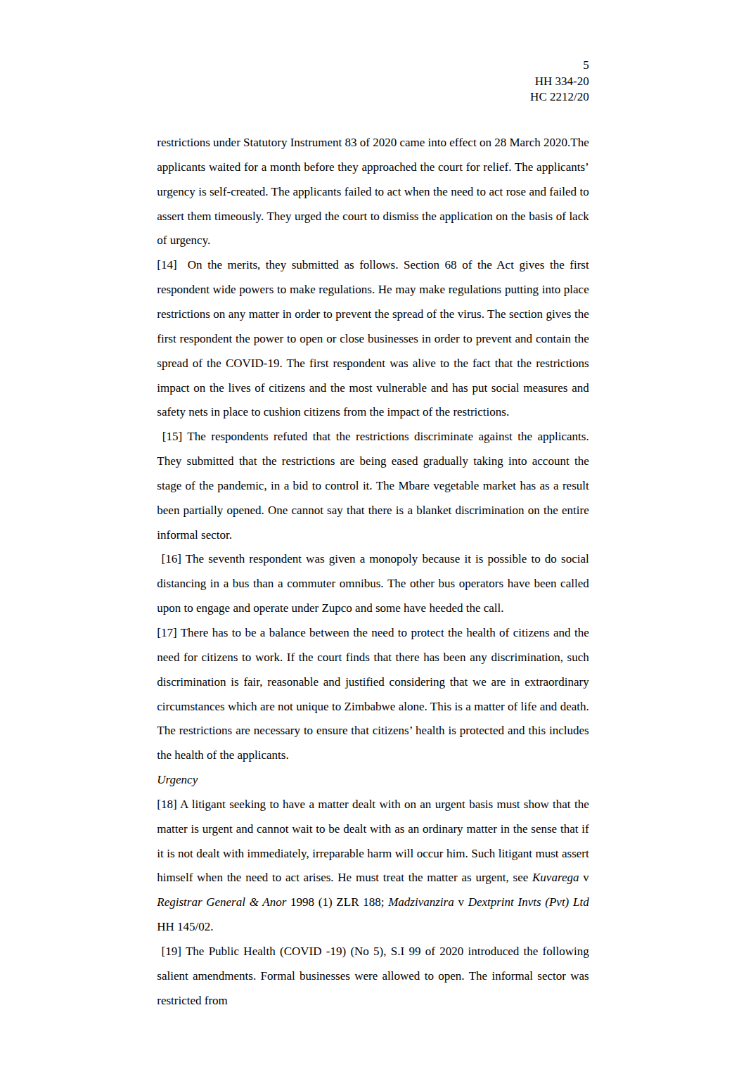5
HH 334-20
HC 2212/20
restrictions under Statutory Instrument 83 of 2020 came into effect on 28 March 2020.The applicants waited for a month before they approached the court for relief. The applicants’ urgency is self-created. The applicants failed to act when the need to act rose and failed to assert them timeously. They urged the court to dismiss the application on the basis of lack of urgency.
[14] On the merits, they submitted as follows. Section 68 of the Act gives the first respondent wide powers to make regulations. He may make regulations putting into place restrictions on any matter in order to prevent the spread of the virus. The section gives the first respondent the power to open or close businesses in order to prevent and contain the spread of the COVID-19. The first respondent was alive to the fact that the restrictions impact on the lives of citizens and the most vulnerable and has put social measures and safety nets in place to cushion citizens from the impact of the restrictions.
[15] The respondents refuted that the restrictions discriminate against the applicants. They submitted that the restrictions are being eased gradually taking into account the stage of the pandemic, in a bid to control it. The Mbare vegetable market has as a result been partially opened. One cannot say that there is a blanket discrimination on the entire informal sector.
[16] The seventh respondent was given a monopoly because it is possible to do social distancing in a bus than a commuter omnibus. The other bus operators have been called upon to engage and operate under Zupco and some have heeded the call.
[17] There has to be a balance between the need to protect the health of citizens and the need for citizens to work. If the court finds that there has been any discrimination, such discrimination is fair, reasonable and justified considering that we are in extraordinary circumstances which are not unique to Zimbabwe alone. This is a matter of life and death. The restrictions are necessary to ensure that citizens’ health is protected and this includes the health of the applicants.
Urgency
[18] A litigant seeking to have a matter dealt with on an urgent basis must show that the matter is urgent and cannot wait to be dealt with as an ordinary matter in the sense that if it is not dealt with immediately, irreparable harm will occur him. Such litigant must assert himself when the need to act arises. He must treat the matter as urgent, see Kuvarega v Registrar General & Anor 1998 (1) ZLR 188; Madzivanzira v Dextprint Invts (Pvt) Ltd HH 145/02.
[19] The Public Health (COVID -19) (No 5), S.I 99 of 2020 introduced the following salient amendments. Formal businesses were allowed to open. The informal sector was restricted from